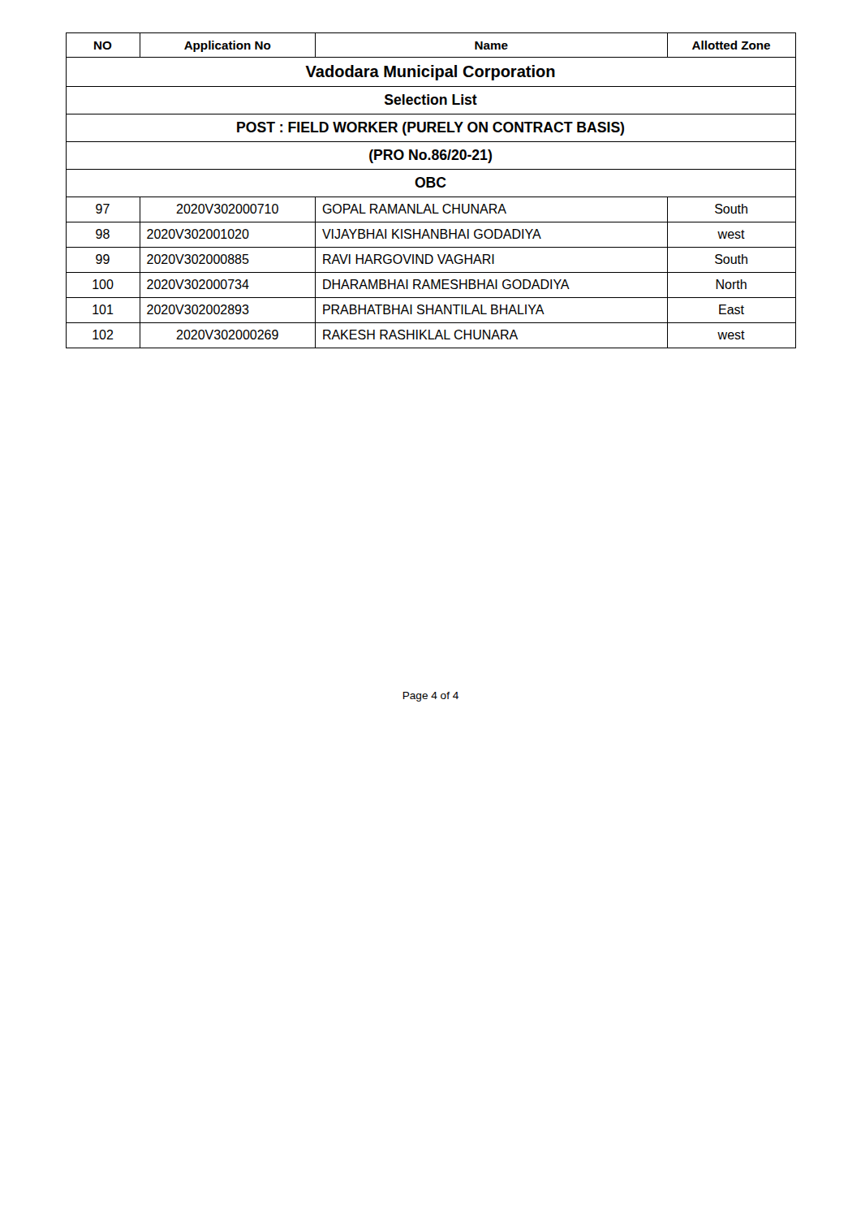| Vadodara Municipal Corporation |
| Selection List |
| POST : FIELD WORKER (PURELY ON CONTRACT BASIS) |
| (PRO No.86/20-21) |
| OBC |
| NO | Application No | Name | Allotted Zone |
| 97 | 2020V302000710 | GOPAL RAMANLAL CHUNARA | South |
| 98 | 2020V302001020 | VIJAYBHAI KISHANBHAI GODADIYA | west |
| 99 | 2020V302000885 | RAVI HARGOVIND VAGHARI | South |
| 100 | 2020V302000734 | DHARAMBHAI RAMESHBHAI GODADIYA | North |
| 101 | 2020V302002893 | PRABHATBHAI SHANTILAL BHALIYA | East |
| 102 | 2020V302000269 | RAKESH RASHIKLAL CHUNARA | west |
Page 4 of 4